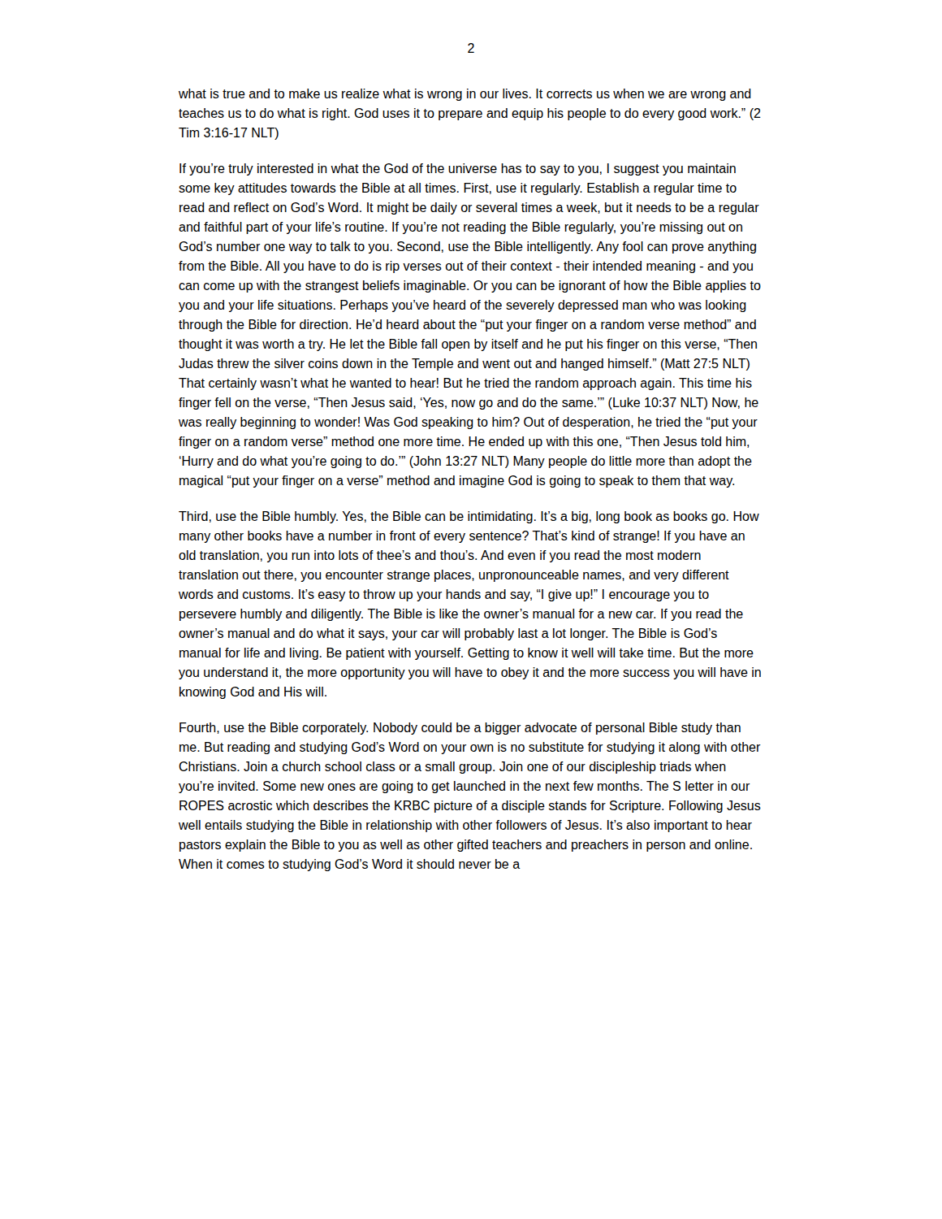2
what is true and to make us realize what is wrong in our lives. It corrects us when we are wrong and teaches us to do what is right. God uses it to prepare and equip his people to do every good work.” (2 Tim 3:16-17 NLT)
If you’re truly interested in what the God of the universe has to say to you, I suggest you maintain some key attitudes towards the Bible at all times. First, use it regularly. Establish a regular time to read and reflect on God’s Word. It might be daily or several times a week, but it needs to be a regular and faithful part of your life’s routine. If you’re not reading the Bible regularly, you’re missing out on God’s number one way to talk to you. Second, use the Bible intelligently. Any fool can prove anything from the Bible. All you have to do is rip verses out of their context - their intended meaning - and you can come up with the strangest beliefs imaginable. Or you can be ignorant of how the Bible applies to you and your life situations. Perhaps you’ve heard of the severely depressed man who was looking through the Bible for direction. He’d heard about the “put your finger on a random verse method” and thought it was worth a try. He let the Bible fall open by itself and he put his finger on this verse, “Then Judas threw the silver coins down in the Temple and went out and hanged himself.” (Matt 27:5 NLT) That certainly wasn’t what he wanted to hear! But he tried the random approach again. This time his finger fell on the verse, “Then Jesus said, ‘Yes, now go and do the same.’” (Luke 10:37 NLT) Now, he was really beginning to wonder! Was God speaking to him? Out of desperation, he tried the “put your finger on a random verse” method one more time. He ended up with this one, “Then Jesus told him, ‘Hurry and do what you’re going to do.’” (John 13:27 NLT) Many people do little more than adopt the magical “put your finger on a verse” method and imagine God is going to speak to them that way.
Third, use the Bible humbly. Yes, the Bible can be intimidating. It’s a big, long book as books go. How many other books have a number in front of every sentence? That’s kind of strange! If you have an old translation, you run into lots of thee’s and thou’s. And even if you read the most modern translation out there, you encounter strange places, unpronounceable names, and very different words and customs. It’s easy to throw up your hands and say, “I give up!” I encourage you to persevere humbly and diligently. The Bible is like the owner’s manual for a new car. If you read the owner’s manual and do what it says, your car will probably last a lot longer. The Bible is God’s manual for life and living. Be patient with yourself. Getting to know it well will take time. But the more you understand it, the more opportunity you will have to obey it and the more success you will have in knowing God and His will.
Fourth, use the Bible corporately. Nobody could be a bigger advocate of personal Bible study than me. But reading and studying God’s Word on your own is no substitute for studying it along with other Christians. Join a church school class or a small group. Join one of our discipleship triads when you’re invited. Some new ones are going to get launched in the next few months. The S letter in our ROPES acrostic which describes the KRBC picture of a disciple stands for Scripture. Following Jesus well entails studying the Bible in relationship with other followers of Jesus. It’s also important to hear pastors explain the Bible to you as well as other gifted teachers and preachers in person and online. When it comes to studying God’s Word it should never be a